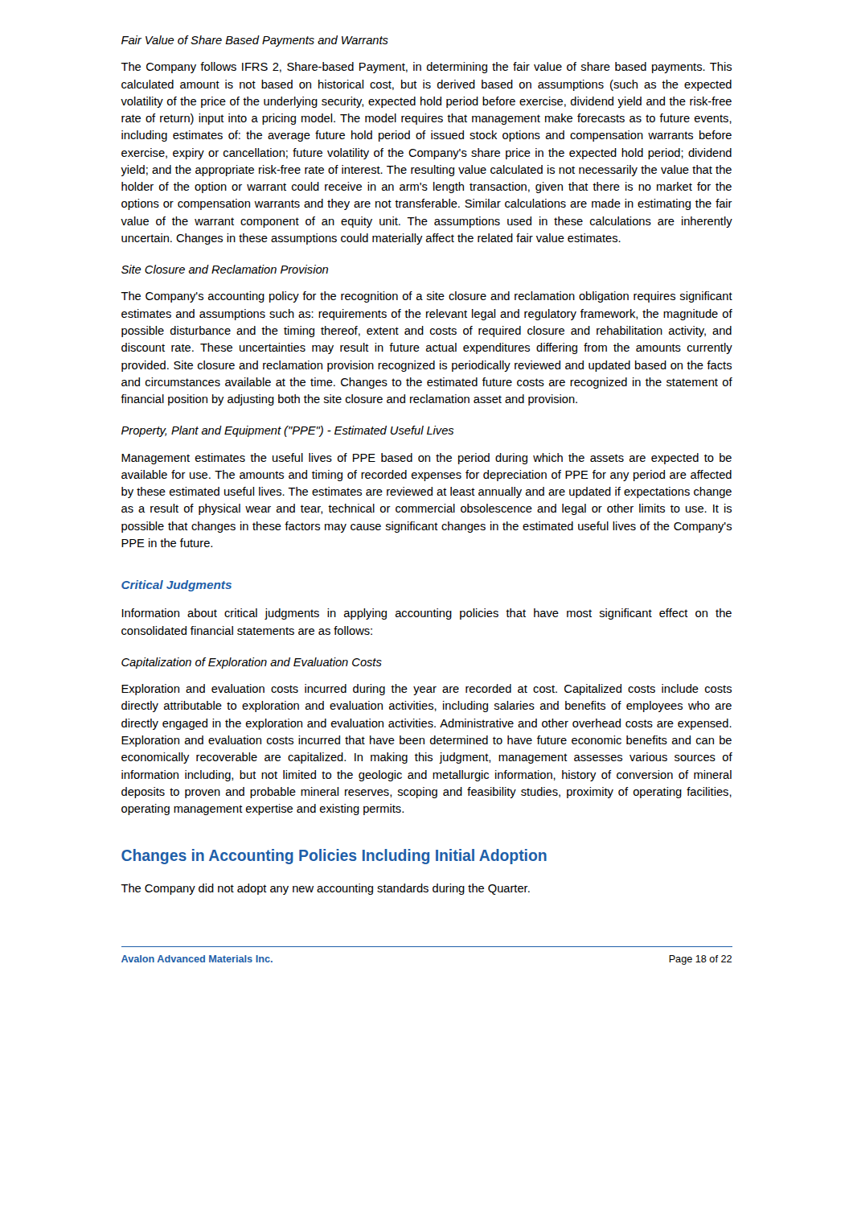Fair Value of Share Based Payments and Warrants
The Company follows IFRS 2, Share-based Payment, in determining the fair value of share based payments. This calculated amount is not based on historical cost, but is derived based on assumptions (such as the expected volatility of the price of the underlying security, expected hold period before exercise, dividend yield and the risk-free rate of return) input into a pricing model. The model requires that management make forecasts as to future events, including estimates of: the average future hold period of issued stock options and compensation warrants before exercise, expiry or cancellation; future volatility of the Company's share price in the expected hold period; dividend yield; and the appropriate risk-free rate of interest. The resulting value calculated is not necessarily the value that the holder of the option or warrant could receive in an arm's length transaction, given that there is no market for the options or compensation warrants and they are not transferable. Similar calculations are made in estimating the fair value of the warrant component of an equity unit. The assumptions used in these calculations are inherently uncertain. Changes in these assumptions could materially affect the related fair value estimates.
Site Closure and Reclamation Provision
The Company's accounting policy for the recognition of a site closure and reclamation obligation requires significant estimates and assumptions such as: requirements of the relevant legal and regulatory framework, the magnitude of possible disturbance and the timing thereof, extent and costs of required closure and rehabilitation activity, and discount rate. These uncertainties may result in future actual expenditures differing from the amounts currently provided. Site closure and reclamation provision recognized is periodically reviewed and updated based on the facts and circumstances available at the time. Changes to the estimated future costs are recognized in the statement of financial position by adjusting both the site closure and reclamation asset and provision.
Property, Plant and Equipment ("PPE") - Estimated Useful Lives
Management estimates the useful lives of PPE based on the period during which the assets are expected to be available for use. The amounts and timing of recorded expenses for depreciation of PPE for any period are affected by these estimated useful lives. The estimates are reviewed at least annually and are updated if expectations change as a result of physical wear and tear, technical or commercial obsolescence and legal or other limits to use. It is possible that changes in these factors may cause significant changes in the estimated useful lives of the Company's PPE in the future.
Critical Judgments
Information about critical judgments in applying accounting policies that have most significant effect on the consolidated financial statements are as follows:
Capitalization of Exploration and Evaluation Costs
Exploration and evaluation costs incurred during the year are recorded at cost. Capitalized costs include costs directly attributable to exploration and evaluation activities, including salaries and benefits of employees who are directly engaged in the exploration and evaluation activities. Administrative and other overhead costs are expensed. Exploration and evaluation costs incurred that have been determined to have future economic benefits and can be economically recoverable are capitalized. In making this judgment, management assesses various sources of information including, but not limited to the geologic and metallurgic information, history of conversion of mineral deposits to proven and probable mineral reserves, scoping and feasibility studies, proximity of operating facilities, operating management expertise and existing permits.
Changes in Accounting Policies Including Initial Adoption
The Company did not adopt any new accounting standards during the Quarter.
Avalon Advanced Materials Inc. Page 18 of 22